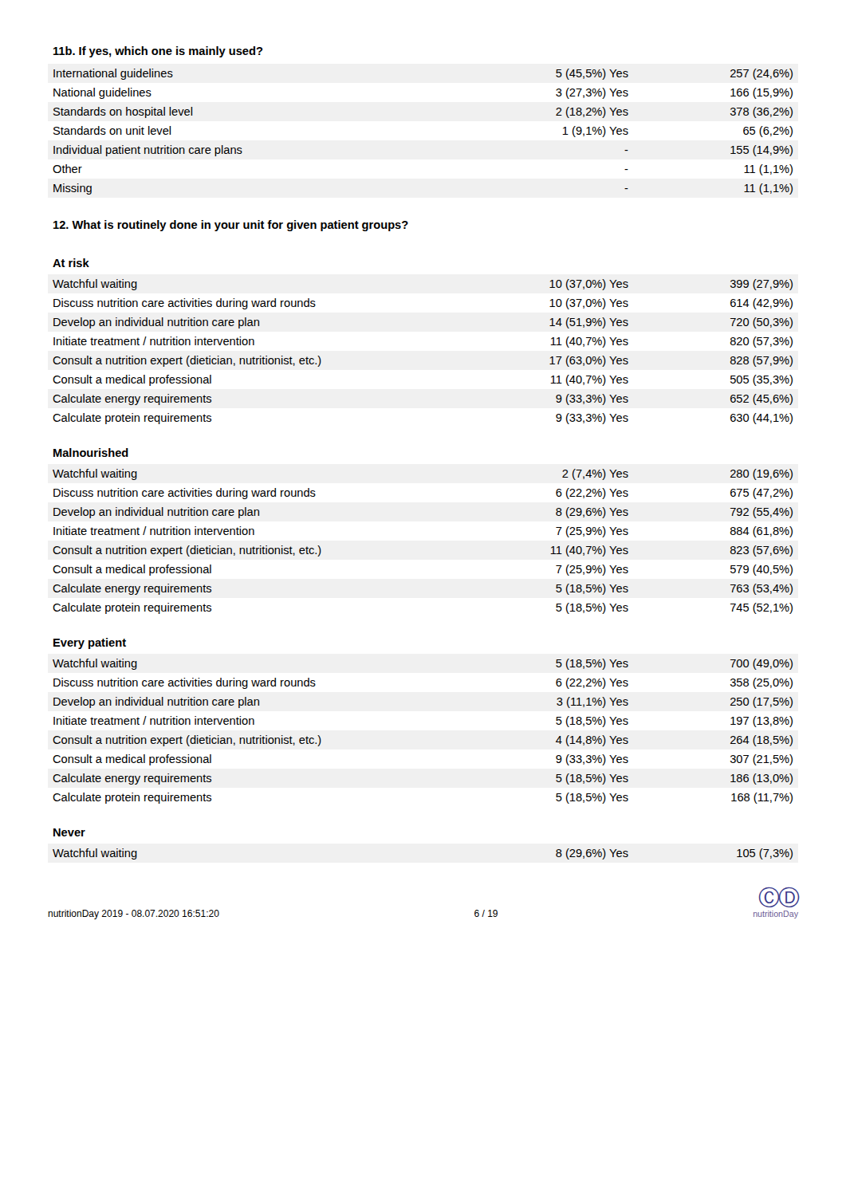| 11b. If yes, which one is mainly used? |
| International guidelines | 5 (45,5%) Yes | 257 (24,6%) |
| National guidelines | 3 (27,3%) Yes | 166 (15,9%) |
| Standards on hospital level | 2 (18,2%) Yes | 378 (36,2%) |
| Standards on unit level | 1 (9,1%) Yes | 65 (6,2%) |
| Individual patient nutrition care plans | - | 155 (14,9%) |
| Other | - | 11 (1,1%) |
| Missing | - | 11 (1,1%) |
| 12. What is routinely done in your unit for given patient groups? |
| At risk |
| Watchful waiting | 10 (37,0%) Yes | 399 (27,9%) |
| Discuss nutrition care activities during ward rounds | 10 (37,0%) Yes | 614 (42,9%) |
| Develop an individual nutrition care plan | 14 (51,9%) Yes | 720 (50,3%) |
| Initiate treatment / nutrition intervention | 11 (40,7%) Yes | 820 (57,3%) |
| Consult a nutrition expert (dietician, nutritionist, etc.) | 17 (63,0%) Yes | 828 (57,9%) |
| Consult a medical professional | 11 (40,7%) Yes | 505 (35,3%) |
| Calculate energy requirements | 9 (33,3%) Yes | 652 (45,6%) |
| Calculate protein requirements | 9 (33,3%) Yes | 630 (44,1%) |
| Malnourished |
| Watchful waiting | 2 (7,4%) Yes | 280 (19,6%) |
| Discuss nutrition care activities during ward rounds | 6 (22,2%) Yes | 675 (47,2%) |
| Develop an individual nutrition care plan | 8 (29,6%) Yes | 792 (55,4%) |
| Initiate treatment / nutrition intervention | 7 (25,9%) Yes | 884 (61,8%) |
| Consult a nutrition expert (dietician, nutritionist, etc.) | 11 (40,7%) Yes | 823 (57,6%) |
| Consult a medical professional | 7 (25,9%) Yes | 579 (40,5%) |
| Calculate energy requirements | 5 (18,5%) Yes | 763 (53,4%) |
| Calculate protein requirements | 5 (18,5%) Yes | 745 (52,1%) |
| Every patient |
| Watchful waiting | 5 (18,5%) Yes | 700 (49,0%) |
| Discuss nutrition care activities during ward rounds | 6 (22,2%) Yes | 358 (25,0%) |
| Develop an individual nutrition care plan | 3 (11,1%) Yes | 250 (17,5%) |
| Initiate treatment / nutrition intervention | 5 (18,5%) Yes | 197 (13,8%) |
| Consult a nutrition expert (dietician, nutritionist, etc.) | 4 (14,8%) Yes | 264 (18,5%) |
| Consult a medical professional | 9 (33,3%) Yes | 307 (21,5%) |
| Calculate energy requirements | 5 (18,5%) Yes | 186 (13,0%) |
| Calculate protein requirements | 5 (18,5%) Yes | 168 (11,7%) |
| Never |
| Watchful waiting | 8 (29,6%) Yes | 105 (7,3%) |
nutritionDay 2019 - 08.07.2020 16:51:20
6 / 19
ⒸⒹ
nutritionDay